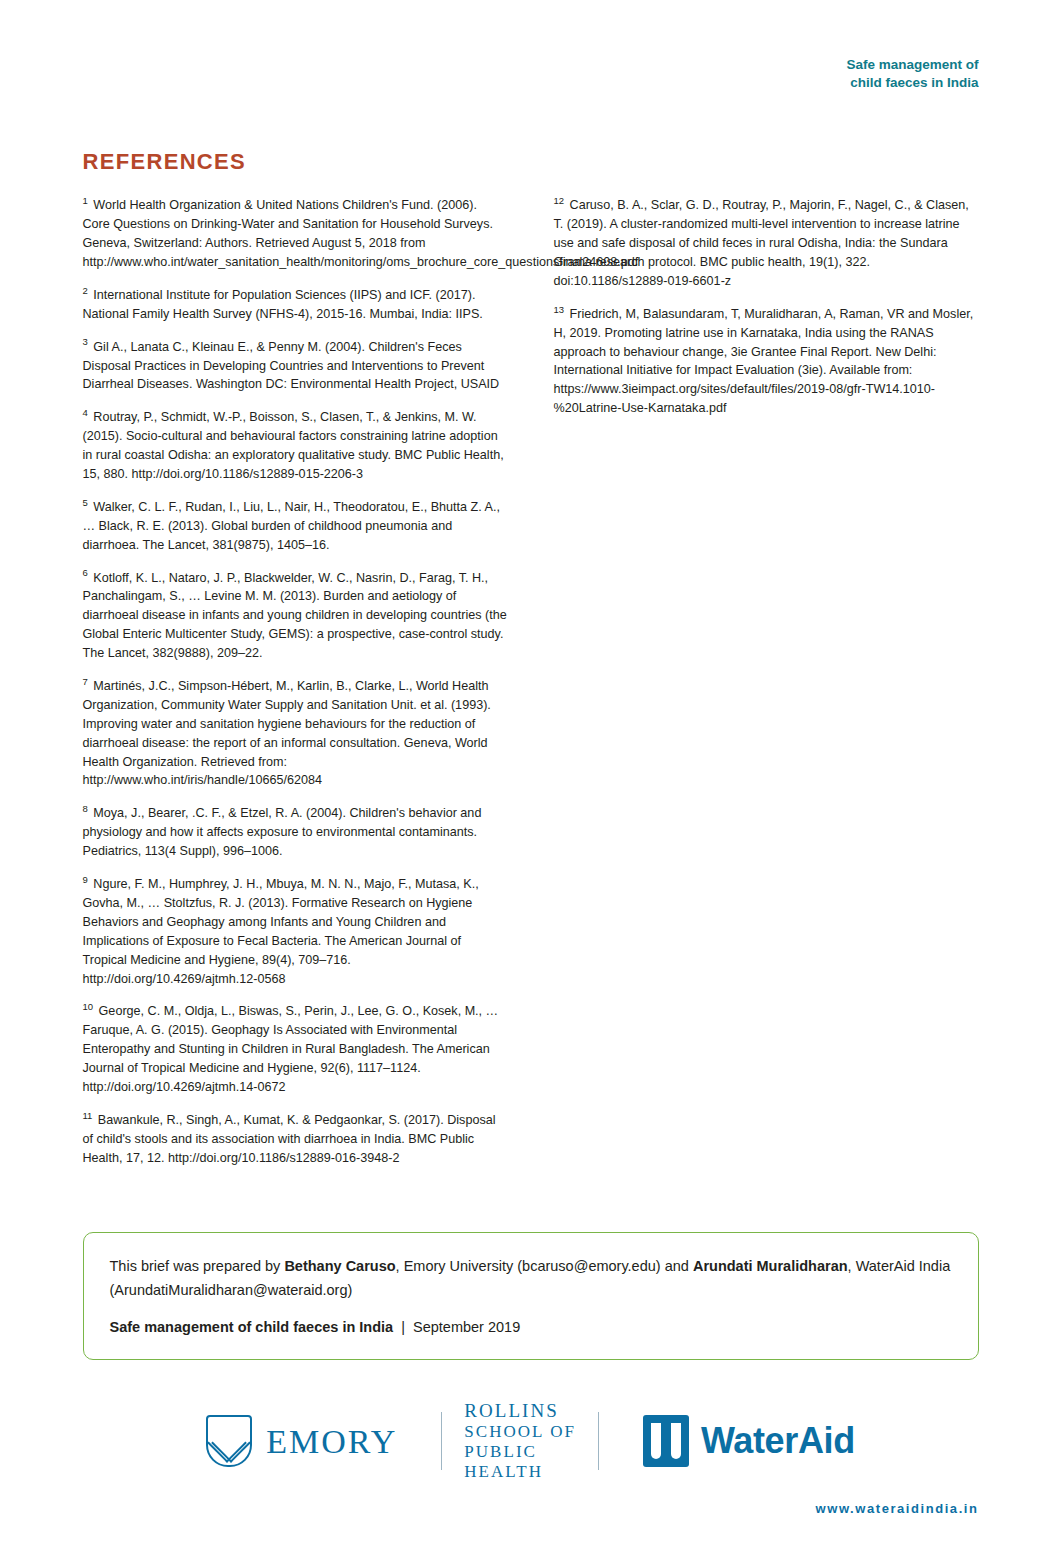Safe management of
child faeces in India
REFERENCES
1 World Health Organization & United Nations Children's Fund. (2006). Core Questions on Drinking-Water and Sanitation for Household Surveys. Geneva, Switzerland: Authors. Retrieved August 5, 2018 from http://www.who.int/water_sanitation_health/monitoring/oms_brochure_core_questionsfinal24608.pdf
2 International Institute for Population Sciences (IIPS) and ICF. (2017). National Family Health Survey (NFHS-4), 2015-16. Mumbai, India: IIPS.
3 Gil A., Lanata C., Kleinau E., & Penny M. (2004). Children's Feces Disposal Practices in Developing Countries and Interventions to Prevent Diarrheal Diseases. Washington DC: Environmental Health Project, USAID
4 Routray, P., Schmidt, W.-P., Boisson, S., Clasen, T., & Jenkins, M. W. (2015). Socio-cultural and behavioural factors constraining latrine adoption in rural coastal Odisha: an exploratory qualitative study. BMC Public Health, 15, 880. http://doi.org/10.1186/s12889-015-2206-3
5 Walker, C. L. F., Rudan, I., Liu, L., Nair, H., Theodoratou, E., Bhutta Z. A., … Black, R. E. (2013). Global burden of childhood pneumonia and diarrhoea. The Lancet, 381(9875), 1405–16.
6 Kotloff, K. L., Nataro, J. P., Blackwelder, W. C., Nasrin, D., Farag, T. H., Panchalingam, S., … Levine M. M. (2013). Burden and aetiology of diarrhoeal disease in infants and young children in developing countries (the Global Enteric Multicenter Study, GEMS): a prospective, case-control study. The Lancet, 382(9888), 209–22.
7 Martinés, J.C., Simpson-Hébert, M., Karlin, B., Clarke, L., World Health Organization, Community Water Supply and Sanitation Unit. et al. (1993). Improving water and sanitation hygiene behaviours for the reduction of diarrhoeal disease: the report of an informal consultation. Geneva, World Health Organization. Retrieved from: http://www.who.int/iris/handle/10665/62084
8 Moya, J., Bearer, .C. F., & Etzel, R. A. (2004). Children's behavior and physiology and how it affects exposure to environmental contaminants. Pediatrics, 113(4 Suppl), 996–1006.
9 Ngure, F. M., Humphrey, J. H., Mbuya, M. N. N., Majo, F., Mutasa, K., Govha, M., … Stoltzfus, R. J. (2013). Formative Research on Hygiene Behaviors and Geophagy among Infants and Young Children and Implications of Exposure to Fecal Bacteria. The American Journal of Tropical Medicine and Hygiene, 89(4), 709–716. http://doi.org/10.4269/ajtmh.12-0568
10 George, C. M., Oldja, L., Biswas, S., Perin, J., Lee, G. O., Kosek, M., … Faruque, A. G. (2015). Geophagy Is Associated with Environmental Enteropathy and Stunting in Children in Rural Bangladesh. The American Journal of Tropical Medicine and Hygiene, 92(6), 1117–1124. http://doi.org/10.4269/ajtmh.14-0672
11 Bawankule, R., Singh, A., Kumat, K. & Pedgaonkar, S. (2017). Disposal of child's stools and its association with diarrhoea in India. BMC Public Health, 17, 12. http://doi.org/10.1186/s12889-016-3948-2
12 Caruso, B. A., Sclar, G. D., Routray, P., Majorin, F., Nagel, C., & Clasen, T. (2019). A cluster-randomized multi-level intervention to increase latrine use and safe disposal of child feces in rural Odisha, India: the Sundara Grama research protocol. BMC public health, 19(1), 322. doi:10.1186/s12889-019-6601-z
13 Friedrich, M, Balasundaram, T, Muralidharan, A, Raman, VR and Mosler, H, 2019. Promoting latrine use in Karnataka, India using the RANAS approach to behaviour change, 3ie Grantee Final Report. New Delhi: International Initiative for Impact Evaluation (3ie). Available from: https://www.3ieimpact.org/sites/default/files/2019-08/gfr-TW14.1010-%20Latrine-Use-Karnataka.pdf
This brief was prepared by Bethany Caruso, Emory University (bcaruso@emory.edu) and Arundati Muralidharan, WaterAid India (ArundatiMuralidharan@wateraid.org)
Safe management of child faeces in India | September 2019
EMORY
ROLLINS
SCHOOL OF
PUBLIC
HEALTH
WaterAid
www.wateraidindia.in